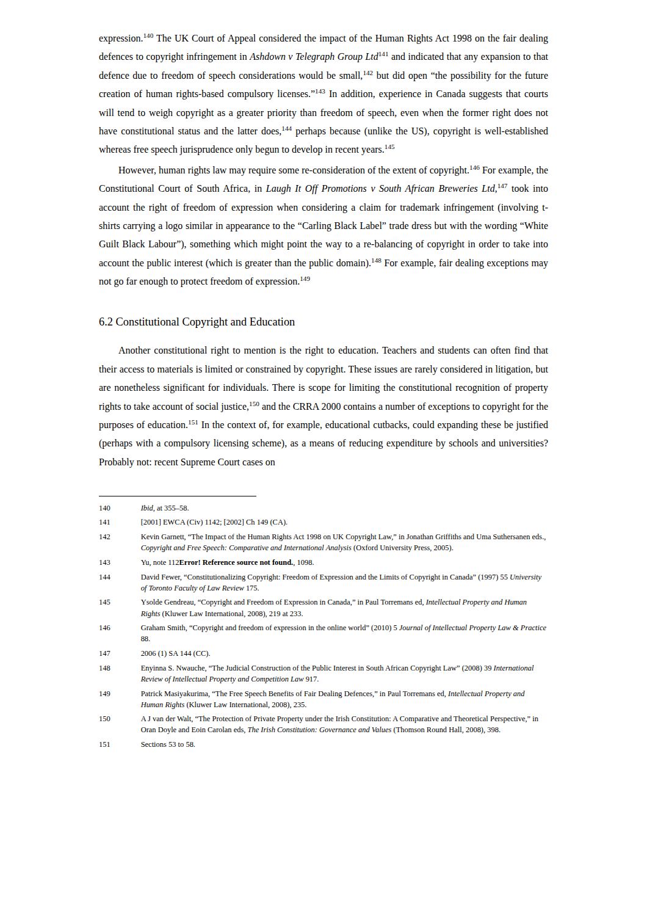expression.140 The UK Court of Appeal considered the impact of the Human Rights Act 1998 on the fair dealing defences to copyright infringement in Ashdown v Telegraph Group Ltd141 and indicated that any expansion to that defence due to freedom of speech considerations would be small,142 but did open “the possibility for the future creation of human rights-based compulsory licenses.”143 In addition, experience in Canada suggests that courts will tend to weigh copyright as a greater priority than freedom of speech, even when the former right does not have constitutional status and the latter does,144 perhaps because (unlike the US), copyright is well-established whereas free speech jurisprudence only begun to develop in recent years.145
However, human rights law may require some re-consideration of the extent of copyright.146 For example, the Constitutional Court of South Africa, in Laugh It Off Promotions v South African Breweries Ltd,147 took into account the right of freedom of expression when considering a claim for trademark infringement (involving t-shirts carrying a logo similar in appearance to the “Carling Black Label” trade dress but with the wording “White Guilt Black Labour”), something which might point the way to a re-balancing of copyright in order to take into account the public interest (which is greater than the public domain).148 For example, fair dealing exceptions may not go far enough to protect freedom of expression.149
6.2 Constitutional Copyright and Education
Another constitutional right to mention is the right to education. Teachers and students can often find that their access to materials is limited or constrained by copyright. These issues are rarely considered in litigation, but are nonetheless significant for individuals. There is scope for limiting the constitutional recognition of property rights to take account of social justice,150 and the CRRA 2000 contains a number of exceptions to copyright for the purposes of education.151 In the context of, for example, educational cutbacks, could expanding these be justified (perhaps with a compulsory licensing scheme), as a means of reducing expenditure by schools and universities? Probably not: recent Supreme Court cases on
140
Ibid, at 355–58.
141
[2001] EWCA (Civ) 1142; [2002] Ch 149 (CA).
142
Kevin Garnett, “The Impact of the Human Rights Act 1998 on UK Copyright Law,” in Jonathan Griffiths and Uma Suthersanen eds., Copyright and Free Speech: Comparative and International Analysis (Oxford University Press, 2005).
143
Yu, note 112Error! Reference source not found., 1098.
144
David Fewer, “Constitutionalizing Copyright: Freedom of Expression and the Limits of Copyright in Canada” (1997) 55 University of Toronto Faculty of Law Review 175.
145
Ysolde Gendreau, “Copyright and Freedom of Expression in Canada,” in Paul Torremans ed, Intellectual Property and Human Rights (Kluwer Law International, 2008), 219 at 233.
146
Graham Smith, “Copyright and freedom of expression in the online world” (2010) 5 Journal of Intellectual Property Law & Practice 88.
147
2006 (1) SA 144 (CC).
148
Enyinna S. Nwauche, “The Judicial Construction of the Public Interest in South African Copyright Law” (2008) 39 International Review of Intellectual Property and Competition Law 917.
149
Patrick Masiyakurima, “The Free Speech Benefits of Fair Dealing Defences,” in Paul Torremans ed, Intellectual Property and Human Rights (Kluwer Law International, 2008), 235.
150
A J van der Walt, “The Protection of Private Property under the Irish Constitution: A Comparative and Theoretical Perspective,” in Oran Doyle and Eoin Carolan eds, The Irish Constitution: Governance and Values (Thomson Round Hall, 2008), 398.
151
Sections 53 to 58.